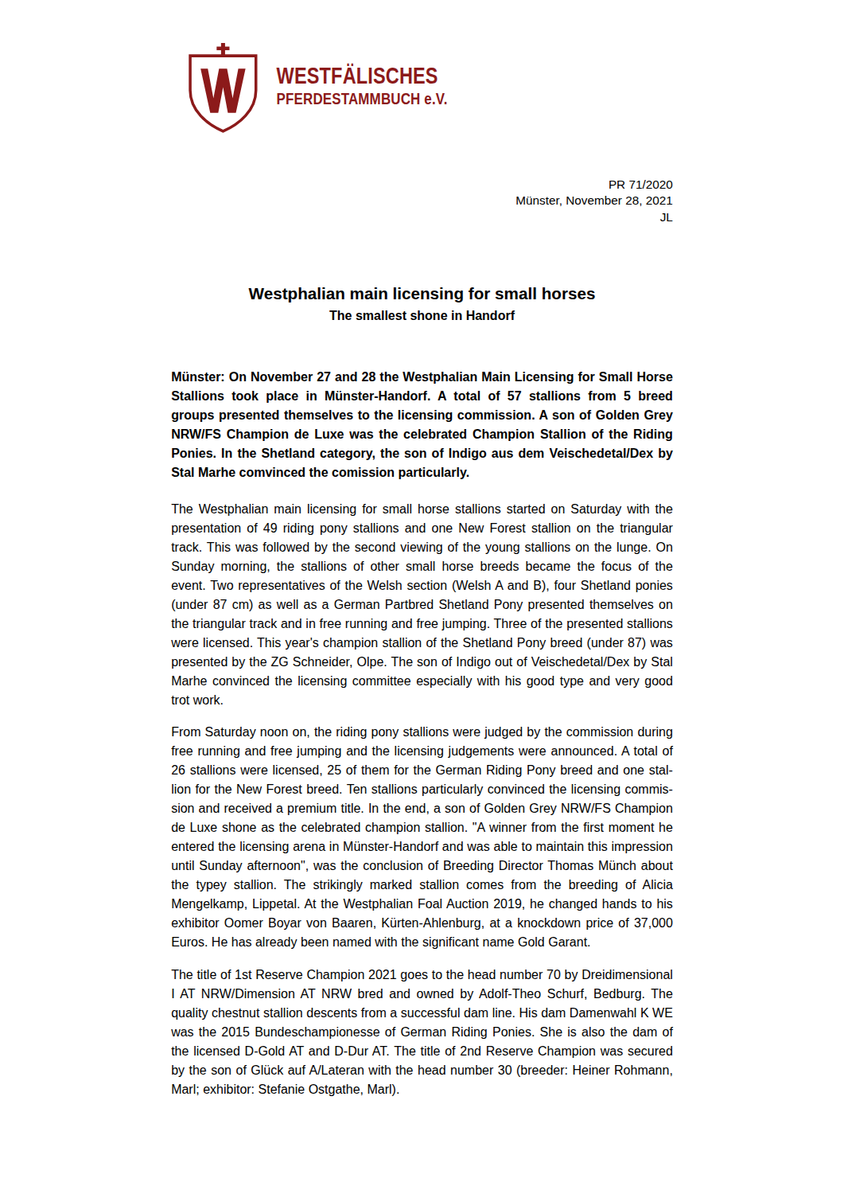WESTFÄLISCHES
PFERDESTAMMBUCH e.V.
PR 71/2020
Münster, November 28, 2021
JL
Westphalian main licensing for small horses
The smallest shone in Handorf
Münster: On November 27 and 28 the Westphalian Main Licensing for Small Horse Stallions took place in Münster-Handorf. A total of 57 stallions from 5 breed groups presented themselves to the licensing commission. A son of Golden Grey NRW/FS Champion de Luxe was the celebrated Champion Stallion of the Riding Ponies. In the Shetland category, the son of Indigo aus dem Veischedetal/Dex by Stal Marhe comvinced the comission particularly.
The Westphalian main licensing for small horse stallions started on Saturday with the presentation of 49 riding pony stallions and one New Forest stallion on the triangular track. This was followed by the second viewing of the young stallions on the lunge. On Sunday morning, the stallions of other small horse breeds became the focus of the event. Two representatives of the Welsh section (Welsh A and B), four Shetland ponies (under 87 cm) as well as a German Partbred Shetland Pony presented themselves on the triangular track and in free running and free jumping. Three of the presented stallions were licensed. This year's champion stallion of the Shetland Pony breed (under 87) was presented by the ZG Schneider, Olpe. The son of Indigo out of Veischedetal/Dex by Stal Marhe convinced the licensing committee especially with his good type and very good trot work.
From Saturday noon on, the riding pony stallions were judged by the commission during free running and free jumping and the licensing judgements were announced. A total of 26 stallions were licensed, 25 of them for the German Riding Pony breed and one stallion for the New Forest breed. Ten stallions particularly convinced the licensing commission and received a premium title. In the end, a son of Golden Grey NRW/FS Champion de Luxe shone as the celebrated champion stallion. "A winner from the first moment he entered the licensing arena in Münster-Handorf and was able to maintain this impression until Sunday afternoon", was the conclusion of Breeding Director Thomas Münch about the typey stallion. The strikingly marked stallion comes from the breeding of Alicia Mengelkamp, Lippetal. At the Westphalian Foal Auction 2019, he changed hands to his exhibitor Oomer Boyar von Baaren, Kürten-Ahlenburg, at a knockdown price of 37,000 Euros. He has already been named with the significant name Gold Garant.
The title of 1st Reserve Champion 2021 goes to the head number 70 by Dreidimensional I AT NRW/Dimension AT NRW bred and owned by Adolf-Theo Schurf, Bedburg. The quality chestnut stallion descents from a successful dam line. His dam Damenwahl K WE was the 2015 Bundeschampionesse of German Riding Ponies. She is also the dam of the licensed D-Gold AT and D-Dur AT. The title of 2nd Reserve Champion was secured by the son of Glück auf A/Lateran with the head number 30 (breeder: Heiner Rohmann, Marl; exhibitor: Stefanie Ostgathe, Marl).